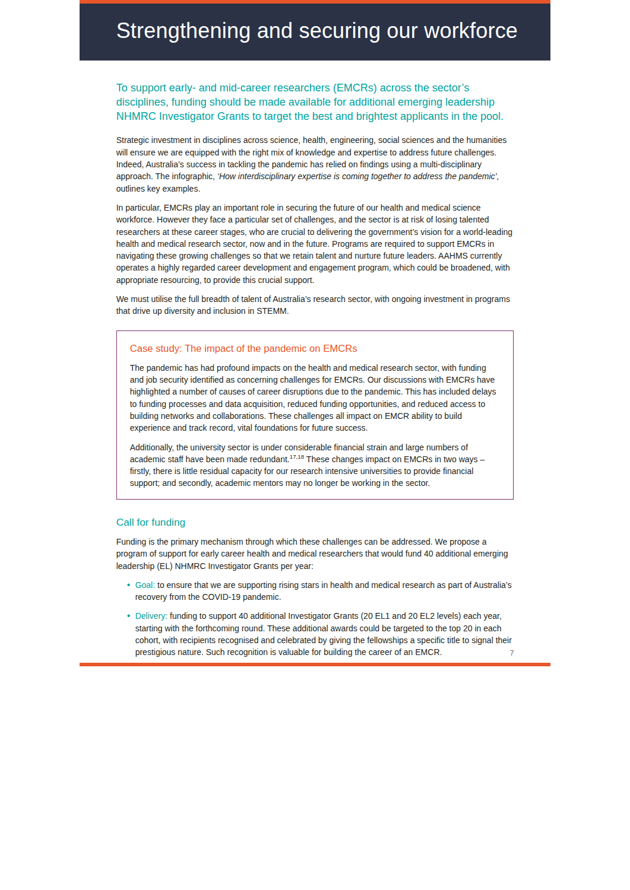Strengthening and securing our workforce
To support early- and mid-career researchers (EMCRs) across the sector’s disciplines, funding should be made available for additional emerging leadership NHMRC Investigator Grants to target the best and brightest applicants in the pool.
Strategic investment in disciplines across science, health, engineering, social sciences and the humanities will ensure we are equipped with the right mix of knowledge and expertise to address future challenges. Indeed, Australia’s success in tackling the pandemic has relied on findings using a multi-disciplinary approach. The infographic, ‘How interdisciplinary expertise is coming together to address the pandemic’, outlines key examples.
In particular, EMCRs play an important role in securing the future of our health and medical science workforce. However they face a particular set of challenges, and the sector is at risk of losing talented researchers at these career stages, who are crucial to delivering the government’s vision for a world-leading health and medical research sector, now and in the future. Programs are required to support EMCRs in navigating these growing challenges so that we retain talent and nurture future leaders. AAHMS currently operates a highly regarded career development and engagement program, which could be broadened, with appropriate resourcing, to provide this crucial support.
We must utilise the full breadth of talent of Australia’s research sector, with ongoing investment in programs that drive up diversity and inclusion in STEMM.
Case study: The impact of the pandemic on EMCRs
The pandemic has had profound impacts on the health and medical research sector, with funding and job security identified as concerning challenges for EMCRs. Our discussions with EMCRs have highlighted a number of causes of career disruptions due to the pandemic. This has included delays to funding processes and data acquisition, reduced funding opportunities, and reduced access to building networks and collaborations. These challenges all impact on EMCR ability to build experience and track record, vital foundations for future success.
Additionally, the university sector is under considerable financial strain and large numbers of academic staff have been made redundant.17,18 These changes impact on EMCRs in two ways – firstly, there is little residual capacity for our research intensive universities to provide financial support; and secondly, academic mentors may no longer be working in the sector.
Call for funding
Funding is the primary mechanism through which these challenges can be addressed. We propose a program of support for early career health and medical researchers that would fund 40 additional emerging leadership (EL) NHMRC Investigator Grants per year:
Goal: to ensure that we are supporting rising stars in health and medical research as part of Australia’s recovery from the COVID-19 pandemic.
Delivery: funding to support 40 additional Investigator Grants (20 EL1 and 20 EL2 levels) each year, starting with the forthcoming round. These additional awards could be targeted to the top 20 in each cohort, with recipients recognised and celebrated by giving the fellowships a specific title to signal their prestigious nature. Such recognition is valuable for building the career of an EMCR.
7